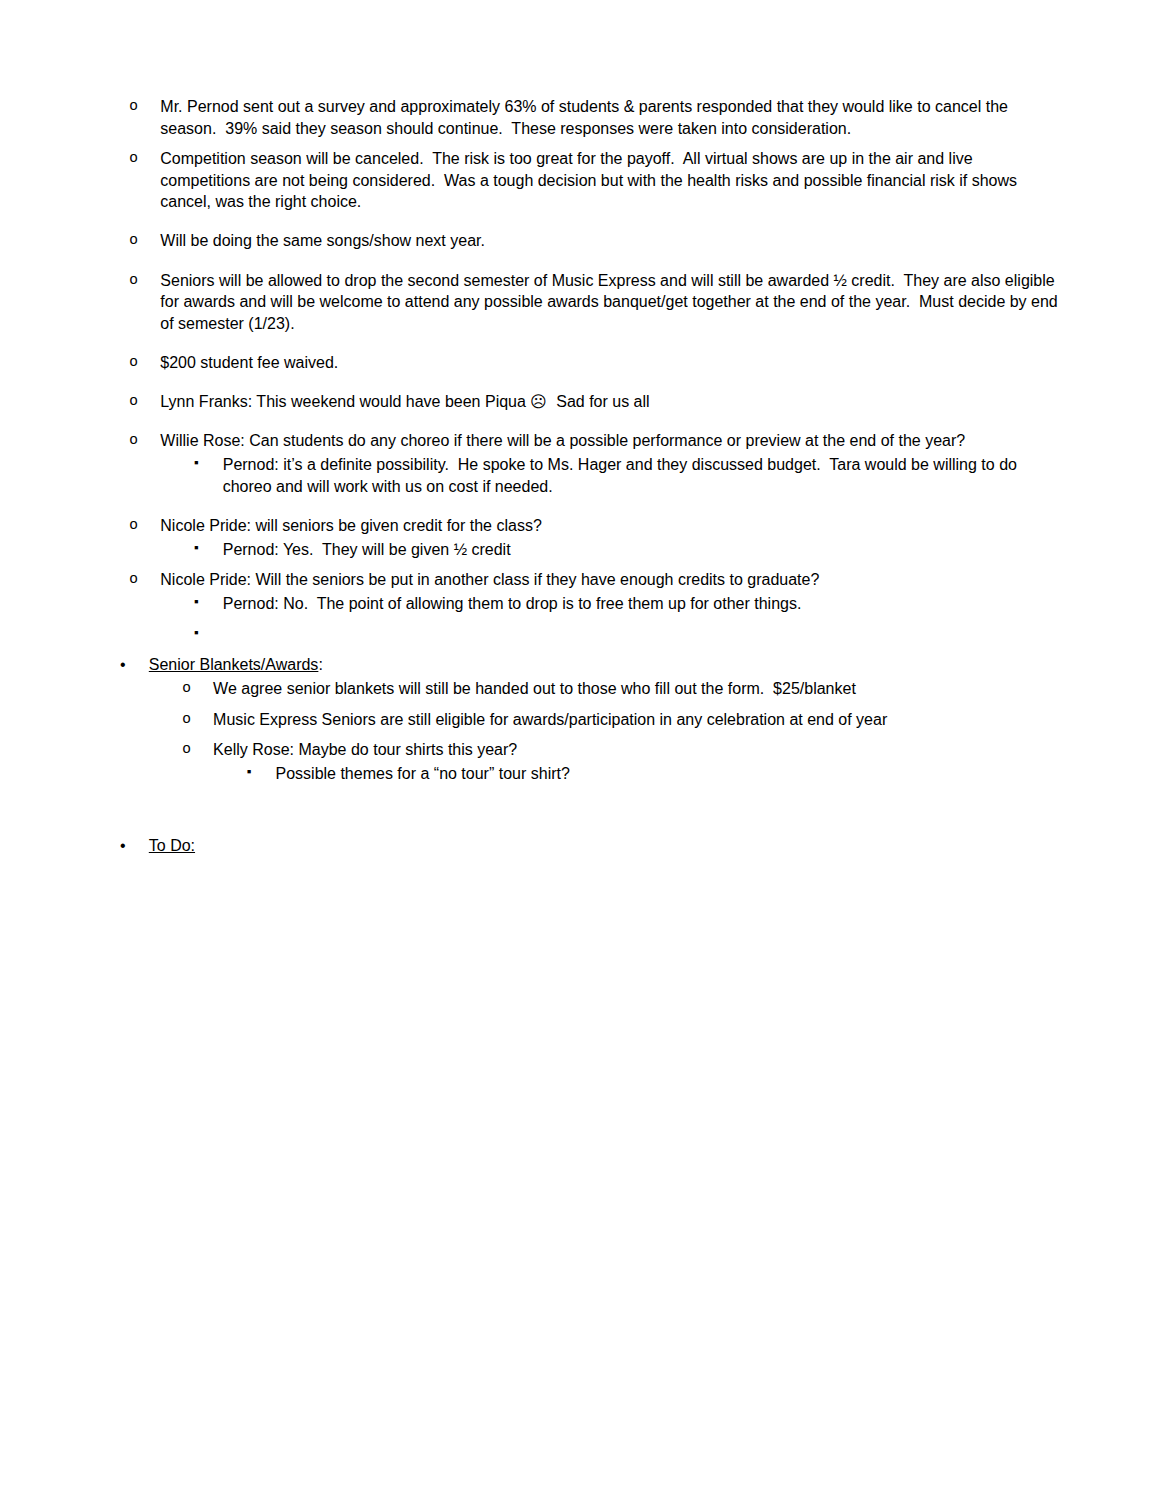Mr. Pernod sent out a survey and approximately 63% of students & parents responded that they would like to cancel the season. 39% said they season should continue. These responses were taken into consideration.
Competition season will be canceled. The risk is too great for the payoff. All virtual shows are up in the air and live competitions are not being considered. Was a tough decision but with the health risks and possible financial risk if shows cancel, was the right choice.
Will be doing the same songs/show next year.
Seniors will be allowed to drop the second semester of Music Express and will still be awarded ½ credit. They are also eligible for awards and will be welcome to attend any possible awards banquet/get together at the end of the year. Must decide by end of semester (1/23).
$200 student fee waived.
Lynn Franks: This weekend would have been Piqua ☹ Sad for us all
Willie Rose: Can students do any choreo if there will be a possible performance or preview at the end of the year?
Pernod: it’s a definite possibility. He spoke to Ms. Hager and they discussed budget. Tara would be willing to do choreo and will work with us on cost if needed.
Nicole Pride: will seniors be given credit for the class?
Pernod: Yes. They will be given ½ credit
Nicole Pride: Will the seniors be put in another class if they have enough credits to graduate?
Pernod: No. The point of allowing them to drop is to free them up for other things.
Senior Blankets/Awards:
We agree senior blankets will still be handed out to those who fill out the form. $25/blanket
Music Express Seniors are still eligible for awards/participation in any celebration at end of year
Kelly Rose: Maybe do tour shirts this year?
Possible themes for a “no tour” tour shirt?
To Do: